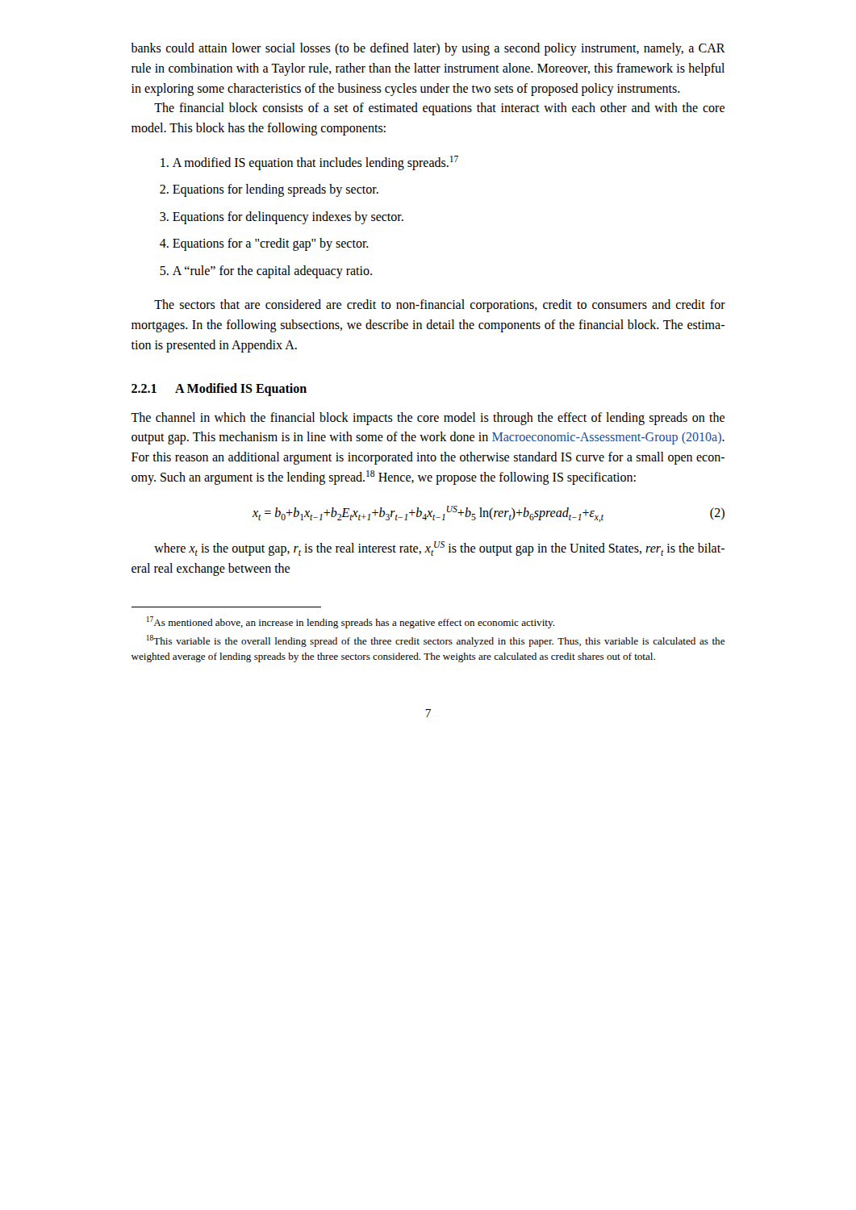banks could attain lower social losses (to be defined later) by using a second policy instrument, namely, a CAR rule in combination with a Taylor rule, rather than the latter instrument alone. Moreover, this framework is helpful in exploring some characteristics of the business cycles under the two sets of proposed policy instruments.
The financial block consists of a set of estimated equations that interact with each other and with the core model. This block has the following components:
A modified IS equation that includes lending spreads.17
Equations for lending spreads by sector.
Equations for delinquency indexes by sector.
Equations for a "credit gap" by sector.
A “rule” for the capital adequacy ratio.
The sectors that are considered are credit to non-financial corporations, credit to consumers and credit for mortgages. In the following subsections, we describe in detail the components of the financial block. The estimation is presented in Appendix A.
2.2.1 A Modified IS Equation
The channel in which the financial block impacts the core model is through the effect of lending spreads on the output gap. This mechanism is in line with some of the work done in Macroeconomic-Assessment-Group (2010a). For this reason an additional argument is incorporated into the otherwise standard IS curve for a small open economy. Such an argument is the lending spread.18 Hence, we propose the following IS specification:
xt = b0+b1xt−1+b2Etxt+1+b3rt−1+b4xt−1US+b5 ln(rert)+b6spreadt−1+εx,t (2)
where xt is the output gap, rt is the real interest rate, xtUS is the output gap in the United States, rert is the bilateral real exchange between the
17As mentioned above, an increase in lending spreads has a negative effect on economic activity.
18This variable is the overall lending spread of the three credit sectors analyzed in this paper. Thus, this variable is calculated as the weighted average of lending spreads by the three sectors considered. The weights are calculated as credit shares out of total.
7